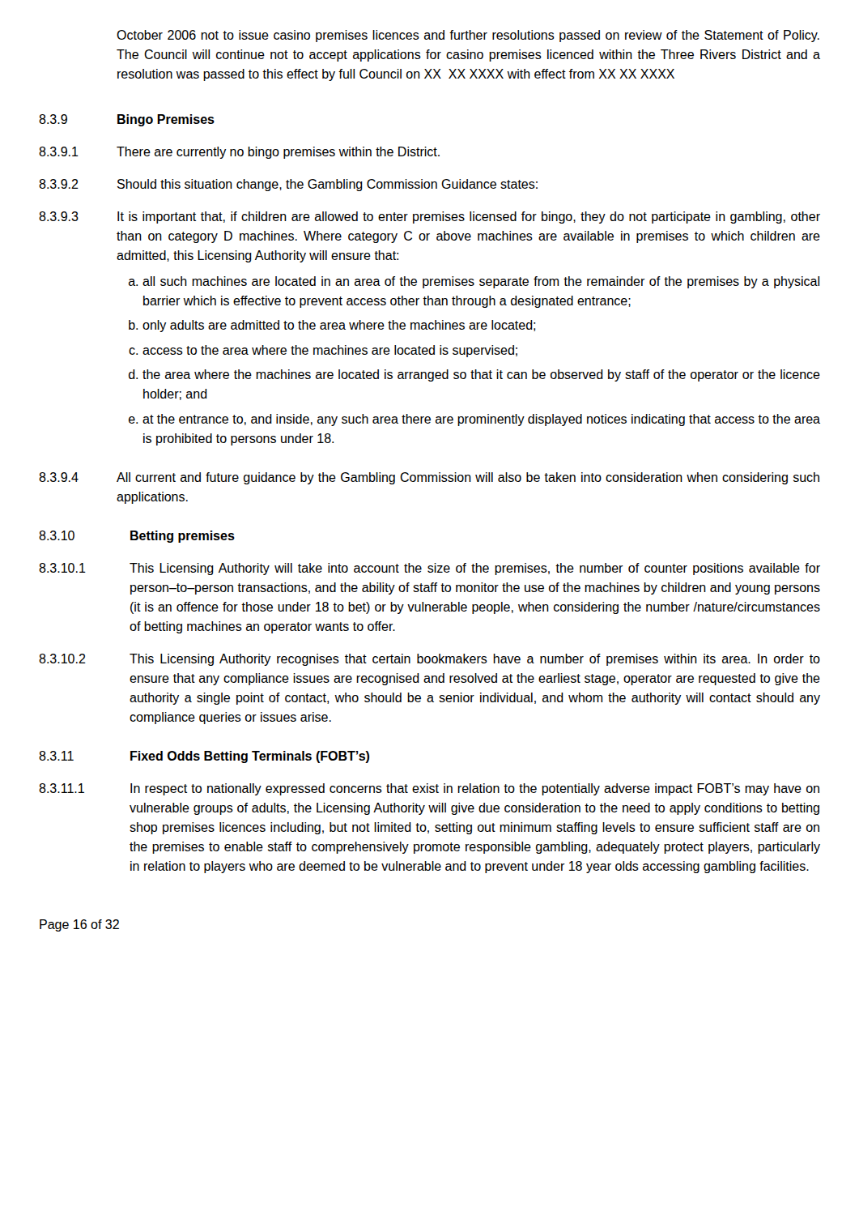October 2006 not to issue casino premises licences and further resolutions passed on review of the Statement of Policy. The Council will continue not to accept applications for casino premises licenced within the Three Rivers District and a resolution was passed to this effect by full Council on XX XX XXXX with effect from XX XX XXXX
8.3.9
Bingo Premises
8.3.9.1
There are currently no bingo premises within the District.
8.3.9.2
Should this situation change, the Gambling Commission Guidance states:
8.3.9.3
It is important that, if children are allowed to enter premises licensed for bingo, they do not participate in gambling, other than on category D machines. Where category C or above machines are available in premises to which children are admitted, this Licensing Authority will ensure that:
all such machines are located in an area of the premises separate from the remainder of the premises by a physical barrier which is effective to prevent access other than through a designated entrance;
only adults are admitted to the area where the machines are located;
access to the area where the machines are located is supervised;
the area where the machines are located is arranged so that it can be observed by staff of the operator or the licence holder; and
at the entrance to, and inside, any such area there are prominently displayed notices indicating that access to the area is prohibited to persons under 18.
8.3.9.4
All current and future guidance by the Gambling Commission will also be taken into consideration when considering such applications.
8.3.10
Betting premises
8.3.10.1
This Licensing Authority will take into account the size of the premises, the number of counter positions available for person–to–person transactions, and the ability of staff to monitor the use of the machines by children and young persons (it is an offence for those under 18 to bet) or by vulnerable people, when considering the number /nature/circumstances of betting machines an operator wants to offer.
8.3.10.2
This Licensing Authority recognises that certain bookmakers have a number of premises within its area. In order to ensure that any compliance issues are recognised and resolved at the earliest stage, operator are requested to give the authority a single point of contact, who should be a senior individual, and whom the authority will contact should any compliance queries or issues arise.
8.3.11
Fixed Odds Betting Terminals (FOBT’s)
8.3.11.1
In respect to nationally expressed concerns that exist in relation to the potentially adverse impact FOBT’s may have on vulnerable groups of adults, the Licensing Authority will give due consideration to the need to apply conditions to betting shop premises licences including, but not limited to, setting out minimum staffing levels to ensure sufficient staff are on the premises to enable staff to comprehensively promote responsible gambling, adequately protect players, particularly in relation to players who are deemed to be vulnerable and to prevent under 18 year olds accessing gambling facilities.
Page 16 of 32